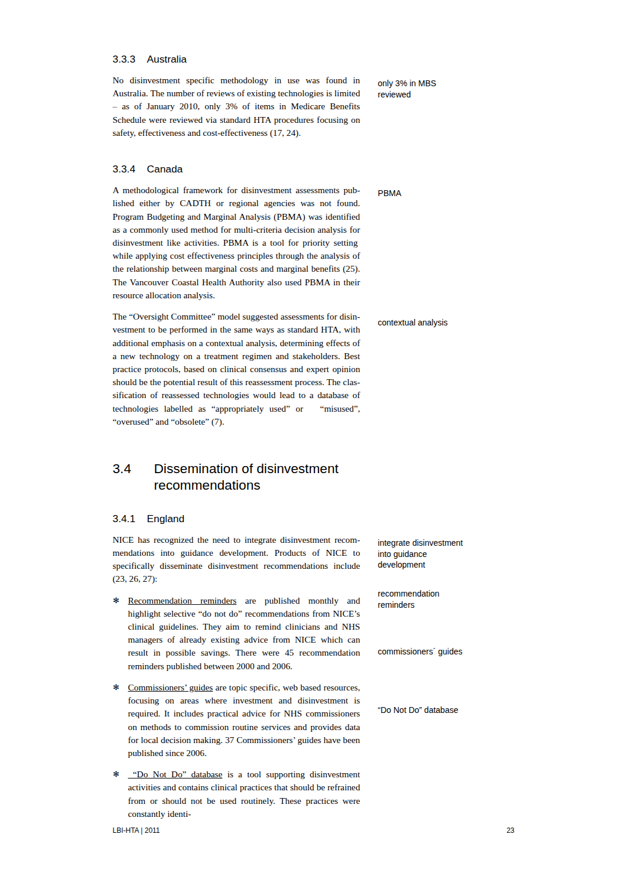3.3.3 Australia
No disinvestment specific methodology in use was found in Australia. The number of reviews of existing technologies is limited – as of January 2010, only 3% of items in Medicare Benefits Schedule were reviewed via standard HTA procedures focusing on safety, effectiveness and cost-effectiveness (17, 24).
only 3% in MBS
reviewed
3.3.4 Canada
A methodological framework for disinvestment assessments published either by CADTH or regional agencies was not found. Program Budgeting and Marginal Analysis (PBMA) was identified as a commonly used method for multi-criteria decision analysis for disinvestment like activities. PBMA is a tool for priority setting while applying cost effectiveness principles through the analysis of the relationship between marginal costs and marginal benefits (25). The Vancouver Coastal Health Authority also used PBMA in their resource allocation analysis.
The “Oversight Committee” model suggested assessments for disinvestment to be performed in the same ways as standard HTA, with additional emphasis on a contextual analysis, determining effects of a new technology on a treatment regimen and stakeholders. Best practice protocols, based on clinical consensus and expert opinion should be the potential result of this reassessment process. The classification of reassessed technologies would lead to a database of technologies labelled as “appropriately used” or “misused”, “overused” and “obsolete” (7).
PBMA
contextual analysis
3.4 Dissemination of disinvestment recommendations
3.4.1 England
NICE has recognized the need to integrate disinvestment recommendations into guidance development. Products of NICE to specifically disseminate disinvestment recommendations include (23, 26, 27):
Recommendation reminders are published monthly and highlight selective “do not do” recommendations from NICE’s clinical guidelines. They aim to remind clinicians and NHS managers of already existing advice from NICE which can result in possible savings. There were 45 recommendation reminders published between 2000 and 2006.
Commissioners’ guides are topic specific, web based resources, focusing on areas where investment and disinvestment is required. It includes practical advice for NHS commissioners on methods to commission routine services and provides data for local decision making. 37 Commissioners’ guides have been published since 2006.
“Do Not Do” database is a tool supporting disinvestment activities and contains clinical practices that should be refrained from or should not be used routinely. These practices were constantly identi-
integrate disinvestment
into guidance
development
recommendation
reminders
commissioners´ guides
“Do Not Do” database
LBI-HTA | 2011
23